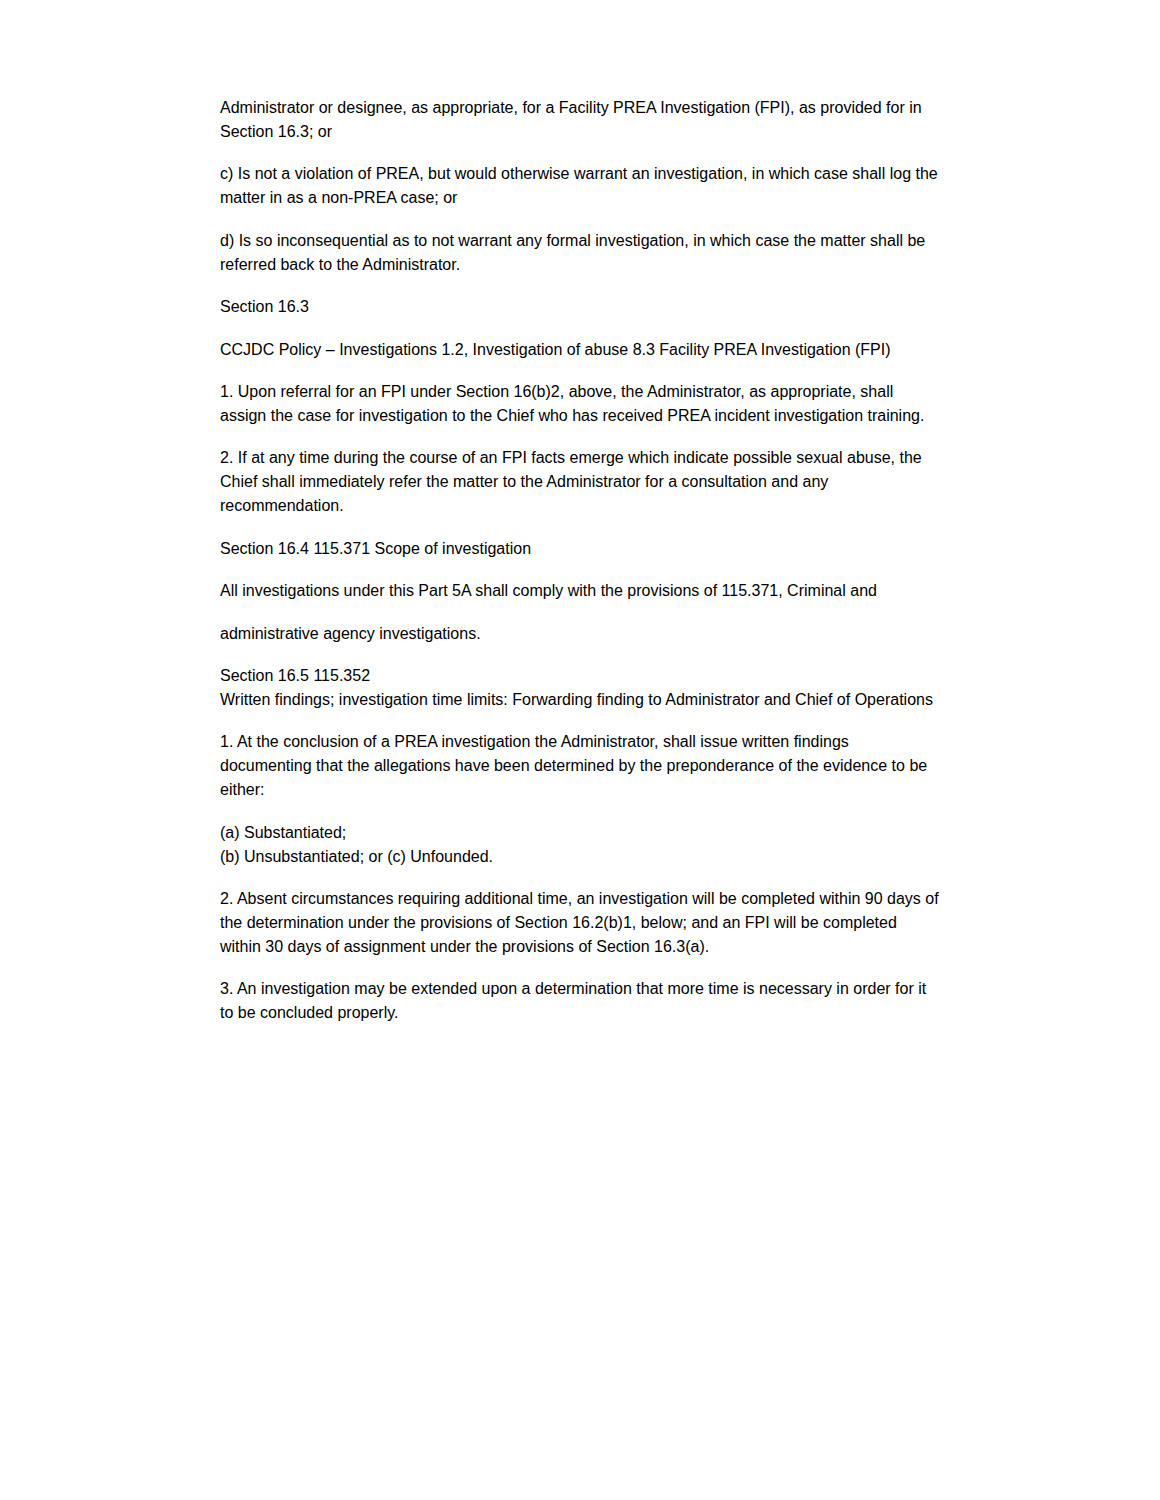Administrator or designee, as appropriate, for a Facility PREA Investigation (FPI), as provided for in Section 16.3; or
c) Is not a violation of PREA, but would otherwise warrant an investigation, in which case shall log the matter in as a non-PREA case; or
d) Is so inconsequential as to not warrant any formal investigation, in which case the matter shall be referred back to the Administrator.
Section 16.3
CCJDC Policy – Investigations 1.2, Investigation of abuse 8.3 Facility PREA Investigation (FPI)
1. Upon referral for an FPI under Section 16(b)2, above, the Administrator, as appropriate, shall assign the case for investigation to the Chief who has received PREA incident investigation training.
2. If at any time during the course of an FPI facts emerge which indicate possible sexual abuse, the Chief shall immediately refer the matter to the Administrator for a consultation and any recommendation.
Section 16.4 115.371 Scope of investigation
All investigations under this Part 5A shall comply with the provisions of 115.371, Criminal and
administrative agency investigations.
Section 16.5 115.352
Written findings; investigation time limits: Forwarding finding to Administrator and Chief of Operations
1. At the conclusion of a PREA investigation the Administrator, shall issue written findings documenting that the allegations have been determined by the preponderance of the evidence to be either:
(a) Substantiated;
(b) Unsubstantiated; or (c) Unfounded.
2. Absent circumstances requiring additional time, an investigation will be completed within 90 days of the determination under the provisions of Section 16.2(b)1, below; and an FPI will be completed within 30 days of assignment under the provisions of Section 16.3(a).
3. An investigation may be extended upon a determination that more time is necessary in order for it to be concluded properly.